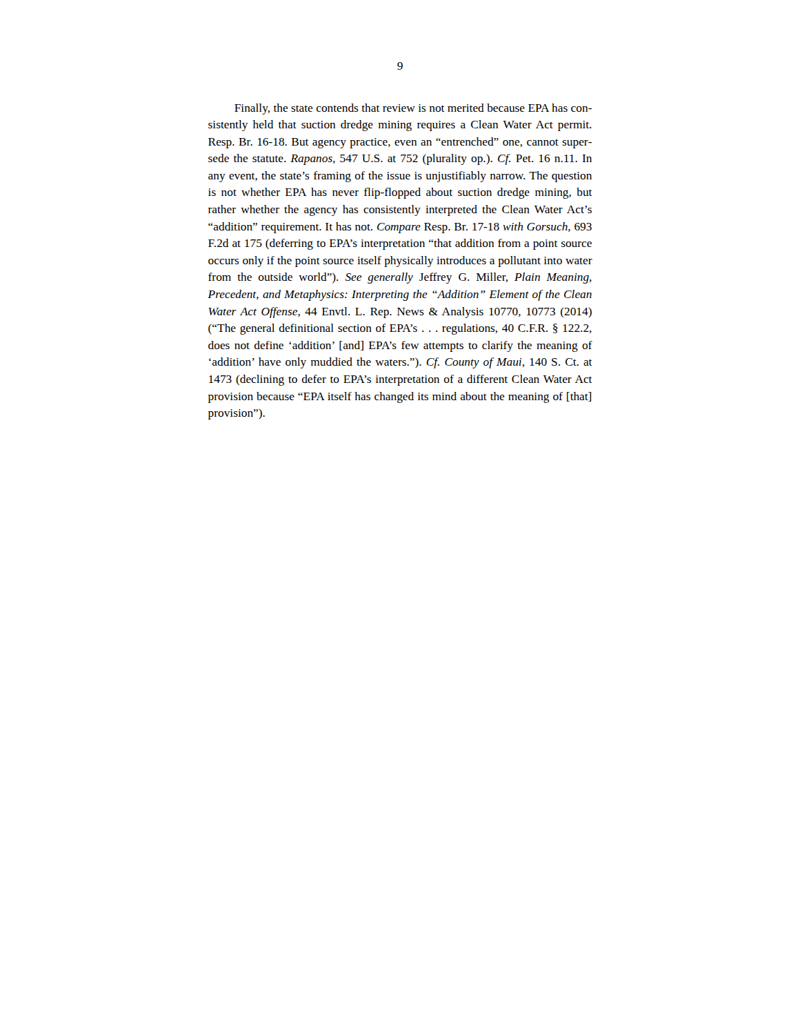9
Finally, the state contends that review is not merited because EPA has consistently held that suction dredge mining requires a Clean Water Act permit. Resp. Br. 16-18. But agency practice, even an “entrenched” one, cannot supersede the statute. Rapanos, 547 U.S. at 752 (plurality op.). Cf. Pet. 16 n.11. In any event, the state’s framing of the issue is unjustifiably narrow. The question is not whether EPA has never flip-flopped about suction dredge mining, but rather whether the agency has consistently interpreted the Clean Water Act’s “addition” requirement. It has not. Compare Resp. Br. 17-18 with Gorsuch, 693 F.2d at 175 (deferring to EPA’s interpretation “that addition from a point source occurs only if the point source itself physically introduces a pollutant into water from the outside world”). See generally Jeffrey G. Miller, Plain Meaning, Precedent, and Metaphysics: Interpreting the “Addition” Element of the Clean Water Act Offense, 44 Envtl. L. Rep. News & Analysis 10770, 10773 (2014) (“The general definitional section of EPA’s . . . regulations, 40 C.F.R. § 122.2, does not define ‘addition’ [and] EPA’s few attempts to clarify the meaning of ‘addition’ have only muddied the waters.”). Cf. County of Maui, 140 S. Ct. at 1473 (declining to defer to EPA’s interpretation of a different Clean Water Act provision because “EPA itself has changed its mind about the meaning of [that] provision”).